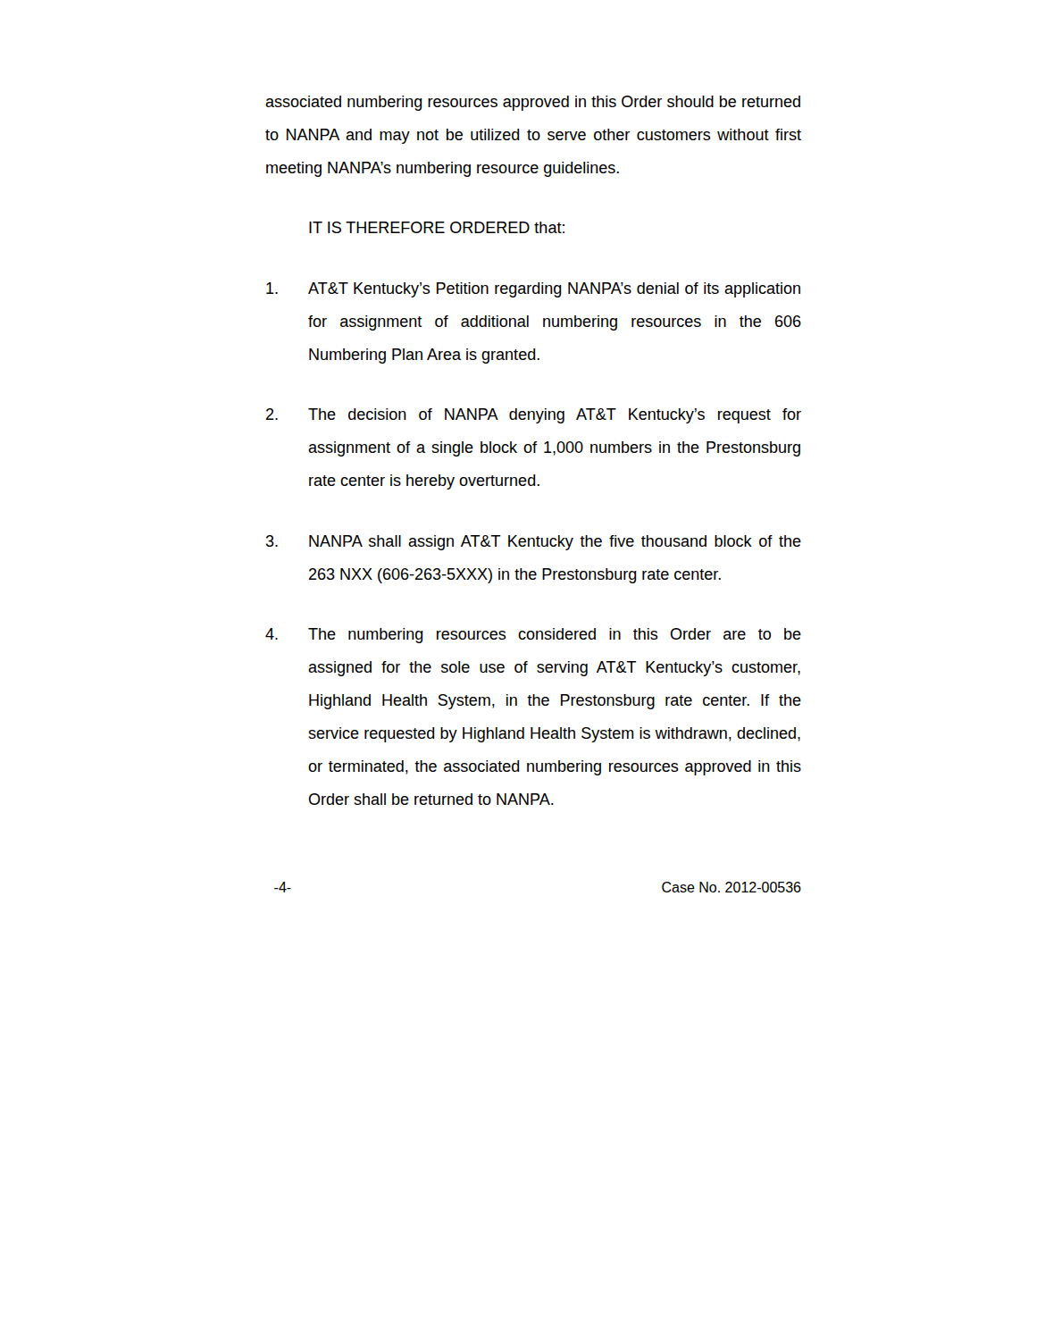associated numbering resources approved in this Order should be returned to NANPA and may not be utilized to serve other customers without first meeting NANPA’s numbering resource guidelines.
IT IS THEREFORE ORDERED that:
1. AT&T Kentucky’s Petition regarding NANPA’s denial of its application for assignment of additional numbering resources in the 606 Numbering Plan Area is granted.
2. The decision of NANPA denying AT&T Kentucky’s request for assignment of a single block of 1,000 numbers in the Prestonsburg rate center is hereby overturned.
3. NANPA shall assign AT&T Kentucky the five thousand block of the 263 NXX (606-263-5XXX) in the Prestonsburg rate center.
4. The numbering resources considered in this Order are to be assigned for the sole use of serving AT&T Kentucky’s customer, Highland Health System, in the Prestonsburg rate center. If the service requested by Highland Health System is withdrawn, declined, or terminated, the associated numbering resources approved in this Order shall be returned to NANPA.
-4- Case No. 2012-00536